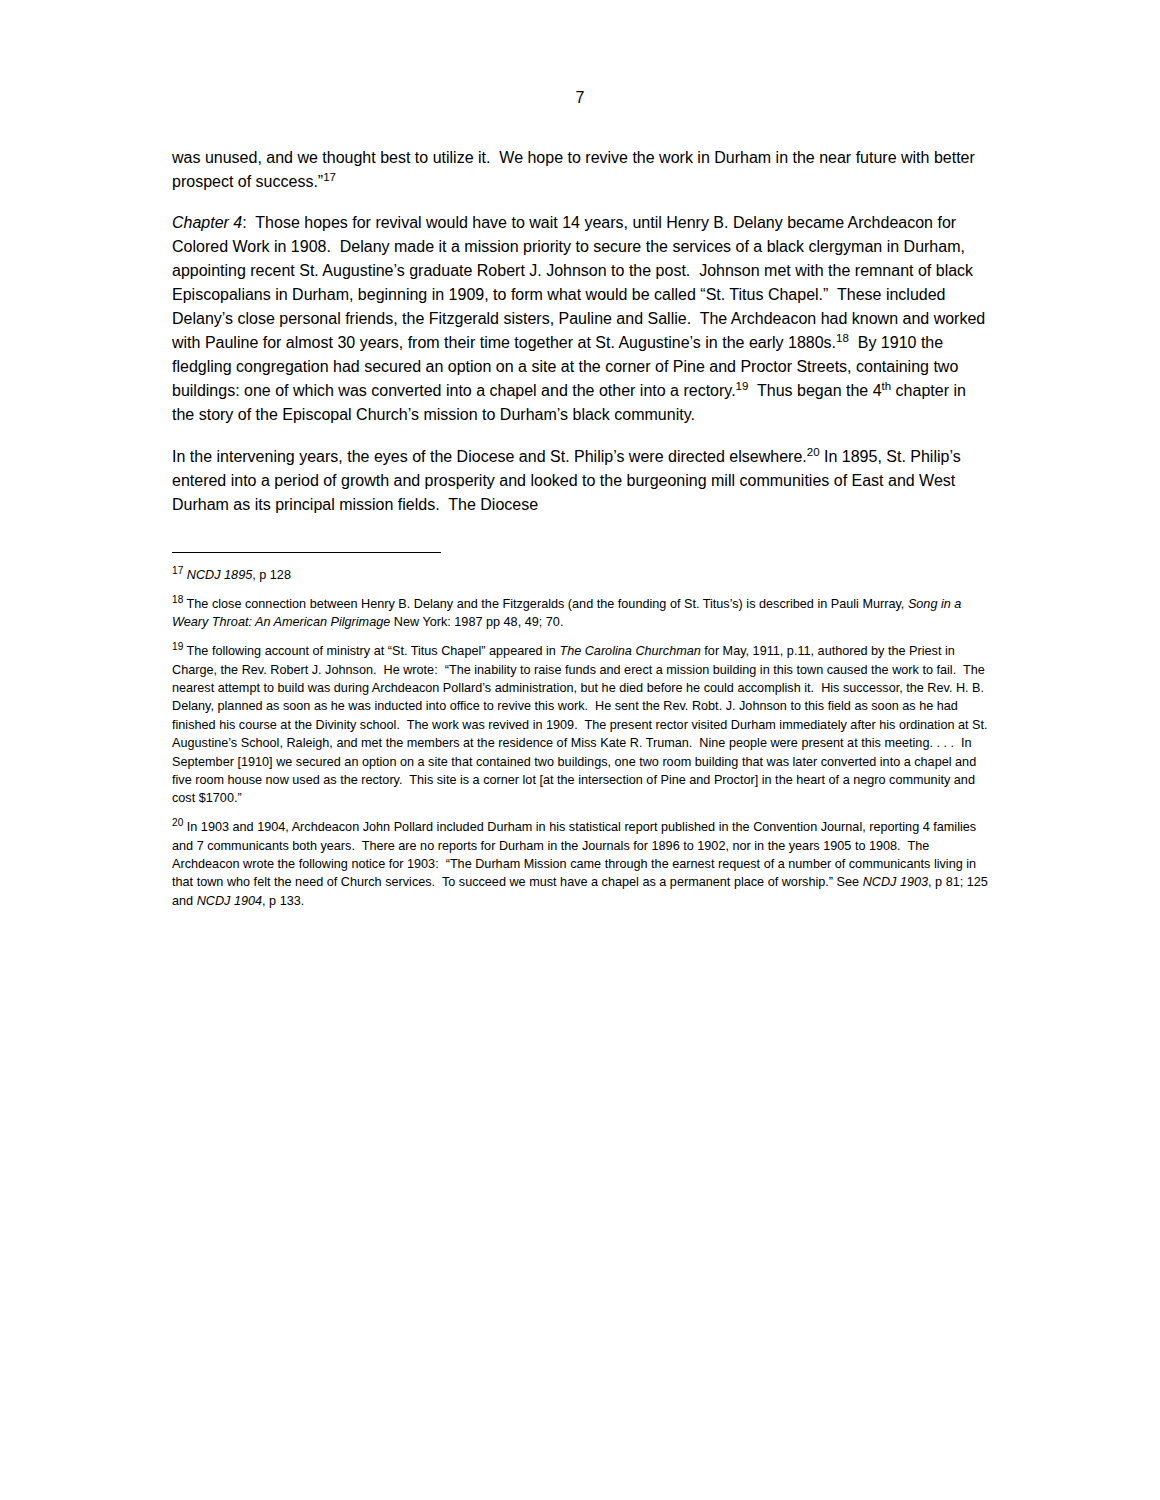7
was unused, and we thought best to utilize it. We hope to revive the work in Durham in the near future with better prospect of success.”17
Chapter 4: Those hopes for revival would have to wait 14 years, until Henry B. Delany became Archdeacon for Colored Work in 1908. Delany made it a mission priority to secure the services of a black clergyman in Durham, appointing recent St. Augustine’s graduate Robert J. Johnson to the post. Johnson met with the remnant of black Episcopalians in Durham, beginning in 1909, to form what would be called “St. Titus Chapel.” These included Delany’s close personal friends, the Fitzgerald sisters, Pauline and Sallie. The Archdeacon had known and worked with Pauline for almost 30 years, from their time together at St. Augustine’s in the early 1880s.18 By 1910 the fledgling congregation had secured an option on a site at the corner of Pine and Proctor Streets, containing two buildings: one of which was converted into a chapel and the other into a rectory.19 Thus began the 4th chapter in the story of the Episcopal Church’s mission to Durham’s black community.
In the intervening years, the eyes of the Diocese and St. Philip’s were directed elsewhere.20 In 1895, St. Philip’s entered into a period of growth and prosperity and looked to the burgeoning mill communities of East and West Durham as its principal mission fields. The Diocese
17 NCDJ 1895, p 128
18 The close connection between Henry B. Delany and the Fitzgeralds (and the founding of St. Titus’s) is described in Pauli Murray, Song in a Weary Throat: An American Pilgrimage New York: 1987 pp 48, 49; 70.
19 The following account of ministry at “St. Titus Chapel” appeared in The Carolina Churchman for May, 1911, p.11, authored by the Priest in Charge, the Rev. Robert J. Johnson. He wrote: “The inability to raise funds and erect a mission building in this town caused the work to fail. The nearest attempt to build was during Archdeacon Pollard’s administration, but he died before he could accomplish it. His successor, the Rev. H. B. Delany, planned as soon as he was inducted into office to revive this work. He sent the Rev. Robt. J. Johnson to this field as soon as he had finished his course at the Divinity school. The work was revived in 1909. The present rector visited Durham immediately after his ordination at St. Augustine’s School, Raleigh, and met the members at the residence of Miss Kate R. Truman. Nine people were present at this meeting. . . . In September [1910] we secured an option on a site that contained two buildings, one two room building that was later converted into a chapel and five room house now used as the rectory. This site is a corner lot [at the intersection of Pine and Proctor] in the heart of a negro community and cost $1700.”
20 In 1903 and 1904, Archdeacon John Pollard included Durham in his statistical report published in the Convention Journal, reporting 4 families and 7 communicants both years. There are no reports for Durham in the Journals for 1896 to 1902, nor in the years 1905 to 1908. The Archdeacon wrote the following notice for 1903: “The Durham Mission came through the earnest request of a number of communicants living in that town who felt the need of Church services. To succeed we must have a chapel as a permanent place of worship.” See NCDJ 1903, p 81; 125 and NCDJ 1904, p 133.